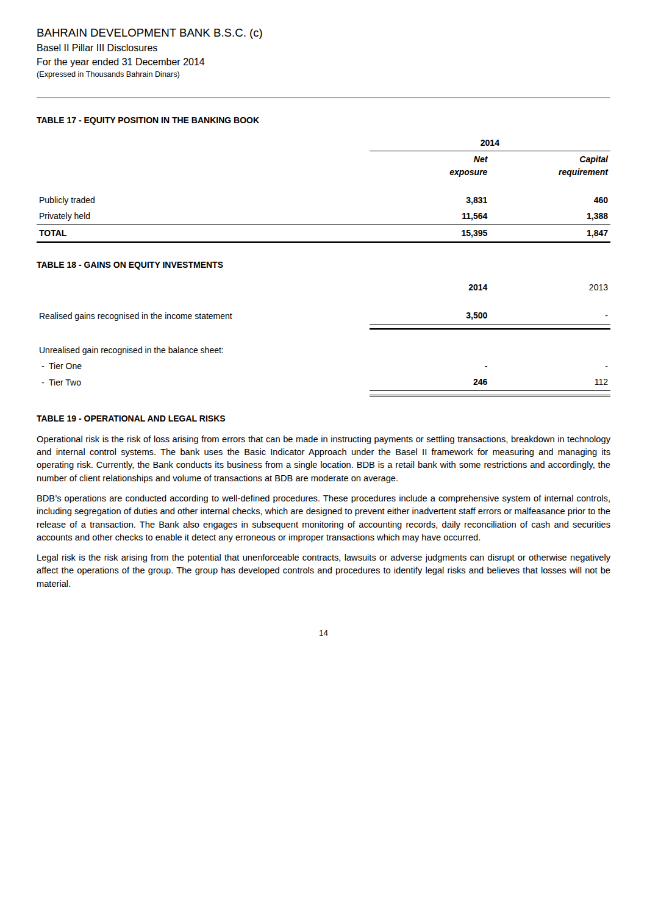BAHRAIN DEVELOPMENT BANK B.S.C. (c)
Basel II Pillar III Disclosures
For the year ended 31 December 2014
(Expressed in Thousands Bahrain Dinars)
TABLE 17 - EQUITY POSITION IN THE BANKING BOOK
| | 2014 |
| | Net exposure | Capital requirement |
| Publicly traded | 3,831 | 460 |
| Privately held | 11,564 | 1,388 |
| TOTAL | 15,395 | 1,847 |
TABLE 18 - GAINS ON EQUITY INVESTMENTS
| | 2014 | 2013 |
| Realised gains recognised in the income statement | 3,500 | - |
| Unrealised gain recognised in the balance sheet: | | |
| - Tier One | - | - |
| - Tier Two | 246 | 112 |
TABLE 19 - OPERATIONAL AND LEGAL RISKS
Operational risk is the risk of loss arising from errors that can be made in instructing payments or settling transactions, breakdown in technology and internal control systems. The bank uses the Basic Indicator Approach under the Basel II framework for measuring and managing its operating risk. Currently, the Bank conducts its business from a single location. BDB is a retail bank with some restrictions and accordingly, the number of client relationships and volume of transactions at BDB are moderate on average.
BDB’s operations are conducted according to well-defined procedures. These procedures include a comprehensive system of internal controls, including segregation of duties and other internal checks, which are designed to prevent either inadvertent staff errors or malfeasance prior to the release of a transaction. The Bank also engages in subsequent monitoring of accounting records, daily reconciliation of cash and securities accounts and other checks to enable it detect any erroneous or improper transactions which may have occurred.
Legal risk is the risk arising from the potential that unenforceable contracts, lawsuits or adverse judgments can disrupt or otherwise negatively affect the operations of the group. The group has developed controls and procedures to identify legal risks and believes that losses will not be material.
14